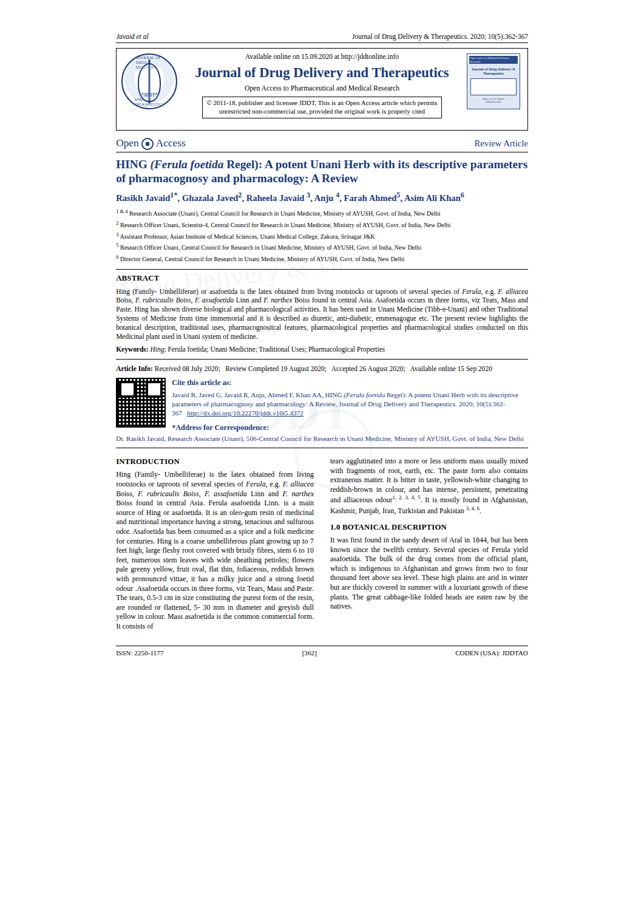Drug Delivery & Th
JDDT
Javaid et al
Journal of Drug Delivery & Therapeutics. 2020; 10(5):362-367
JOURNAL OF DRUG DELIVERY AND THERAPEUTICS
*JDDT*
Open Access to Medical & Pharma Research
Journal of Drug Delivery & Therapeutics
Open Access Journal
jddtonline.info
Available online on 15.09.2020 at http://jddtonline.info
Journal of Drug Delivery and Therapeutics
Open Access to Pharmaceutical and Medical Research
© 2011-18, publisher and licensee JDDT, This is an Open Access article which permits
unrestricted non-commercial use, provided the original work is properly cited
Open Access
Review Article
HING (Ferula foetida Regel): A potent Unani Herb with its descriptive parameters of pharmacognosy and pharmacology: A Review
Rasikh Javaid1*, Ghazala Javed2, Raheela Javaid 3, Anju 4, Farah Ahmed5, Asim Ali Khan6
1 & 4 Research Associate (Unani), Central Council for Research in Unani Medicine, Ministry of AYUSH, Govt. of India, New Delhi
2 Research Officer Unani, Scientist-4, Central Council for Research in Unani Medicine, Ministry of AYUSH, Govt. of India, New Delhi
3 Assistant Professor, Asian Institute of Medical Sciences, Unani Medical College, Zakura, Srinagar J&K
5 Research Officer Unani, Central Council for Research in Unani Medicine, Ministry of AYUSH, Govt. of India, New Delhi
6 Director General, Central Council for Research in Unani Medicine, Ministry of AYUSH, Govt. of India, New Delhi
ABSTRACT
Hing (Family- Umbelliferae) or asafoetida is the latex obtained from living rootstocks or taproots of several species of Ferula, e.g. F. alliacea Boiss, F. rubricaulis Boiss, F. assafoetida Linn and F. narthex Boiss found in central Asia. Asafoetida occurs in three forms, viz Tears, Mass and Paste. Hing has shown diverse biological and pharmacological activities. It has been used in Unani Medicine (Tibb-e-Unani) and other Traditional Systems of Medicine from time immemorial and it is described as diuretic, anti-diabetic, emmenagogue etc. The present review highlights the botanical description, traditional uses, pharmacognositcal features, pharmacological properties and pharmacological studies conducted on this Medicinal plant used in Unani system of medicine.
Keywords: Hing; Ferula foetida; Unani Medicine; Traditional Uses; Pharmacological Properties
Article Info: Received 08 July 2020; Review Completed 19 August 2020; Accepted 26 August 2020; Available online 15 Sep 2020
Cite this article as:
Javaid R, Javed G, Javaid R, Anju, Ahmed F, Khan AA, HING (Ferula foetida Regel): A potent Unani Herb with its descriptive parameters of pharmacognosy and pharmacology: A Review, Journal of Drug Delivery and Therapeutics. 2020; 10(5):362-367 http://dx.doi.org/10.22270/jddt.v10i5.4372
*Address for Correspondence:
Dr. Rasikh Javaid, Research Associate (Unani), 506-Central Council for Research in Unani Medicine, Ministry of AYUSH, Govt. of India, New Delhi
INTRODUCTION
Hing (Family- Umbelliferae) is the latex obtained from living rootstocks or taproots of several species of Ferula, e.g. F. alliacea Boiss, F. rubricaulis Boiss, F. assafoetida Linn and F. narthex Boiss found in central Asia. Ferula asafoetida Linn. is a main source of Hing or asafoetida. It is an oleo-gum resin of medicinal and nutritional importance having a strong, tenacious and sulfurous odor. Asafoetida has been consumed as a spice and a folk medicine for centuries. Hing is a coarse umbelliferous plant growing up to 7 feet high, large fleshy root covered with bristly fibres, stem 6 to 10 feet, numerous stem leaves with wide sheathing petioles; flowers pale greeny yellow, fruit oval, flat thin, foliaceous, reddish brown with pronounced vittae, it has a milky juice and a strong foetid odour .Asafoetida occurs in three forms, viz Tears, Mass and Paste. The tears, 0.5-3 cm in size constituting the purest form of the resin, are rounded or flattened, 5- 30 mm in diameter and greyish dull yellow in colour. Mass asafoetida is the common commercial form. It consists of
tears agglutinated into a more or less uniform mass usually mixed with fragments of root, earth, etc. The paste form also contains extraneous matter. It is bitter in taste, yellowish-white changing to reddish-brown in colour, and has intense, persistent, penetrating and alliaceous odour1, 2, 3, 4, 5. It is mostly found in Afghanistan, Kashmir, Punjab, Iran, Turkistan and Pakistan 3, 4, 6.
1.0 BOTANICAL DESCRIPTION
It was first found in the sandy desert of Aral in 1844, but has been known since the twelfth century. Several species of Ferula yield asafoetida. The bulk of the drug comes from the official plant, which is indigenous to Afghanistan and grows from two to four thousand feet above sea level. These high plains are arid in winter but are thickly covered in summer with a luxuriant growth of these plants. The great cabbage-like folded heads are eaten raw by the natives.
ISSN: 2250-1177
[362]
CODEN (USA): JDDTAO